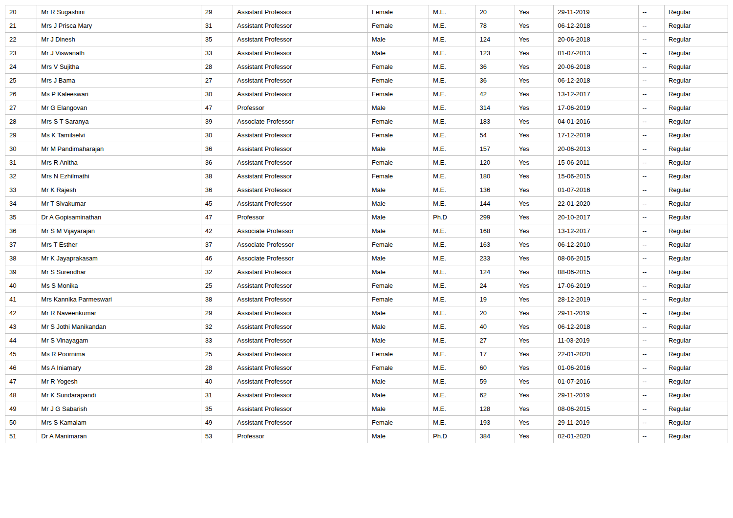| 20 | Mr R Sugashini | 29 | Assistant Professor | Female | M.E. | 20 | Yes | 29-11-2019 | -- | Regular |
| 21 | Mrs J Prisca Mary | 31 | Assistant Professor | Female | M.E. | 78 | Yes | 06-12-2018 | -- | Regular |
| 22 | Mr J Dinesh | 35 | Assistant Professor | Male | M.E. | 124 | Yes | 20-06-2018 | -- | Regular |
| 23 | Mr J Viswanath | 33 | Assistant Professor | Male | M.E. | 123 | Yes | 01-07-2013 | -- | Regular |
| 24 | Mrs V Sujitha | 28 | Assistant Professor | Female | M.E. | 36 | Yes | 20-06-2018 | -- | Regular |
| 25 | Mrs J Bama | 27 | Assistant Professor | Female | M.E. | 36 | Yes | 06-12-2018 | -- | Regular |
| 26 | Ms P Kaleeswari | 30 | Assistant Professor | Female | M.E. | 42 | Yes | 13-12-2017 | -- | Regular |
| 27 | Mr G Elangovan | 47 | Professor | Male | M.E. | 314 | Yes | 17-06-2019 | -- | Regular |
| 28 | Mrs S T Saranya | 39 | Associate Professor | Female | M.E. | 183 | Yes | 04-01-2016 | -- | Regular |
| 29 | Ms K Tamilselvi | 30 | Assistant Professor | Female | M.E. | 54 | Yes | 17-12-2019 | -- | Regular |
| 30 | Mr M Pandimaharajan | 36 | Assistant Professor | Male | M.E. | 157 | Yes | 20-06-2013 | -- | Regular |
| 31 | Mrs R Anitha | 36 | Assistant Professor | Female | M.E. | 120 | Yes | 15-06-2011 | -- | Regular |
| 32 | Mrs N Ezhilmathi | 38 | Assistant Professor | Female | M.E. | 180 | Yes | 15-06-2015 | -- | Regular |
| 33 | Mr K Rajesh | 36 | Assistant Professor | Male | M.E. | 136 | Yes | 01-07-2016 | -- | Regular |
| 34 | Mr T Sivakumar | 45 | Assistant Professor | Male | M.E. | 144 | Yes | 22-01-2020 | -- | Regular |
| 35 | Dr A Gopisaminathan | 47 | Professor | Male | Ph.D | 299 | Yes | 20-10-2017 | -- | Regular |
| 36 | Mr S M Vijayarajan | 42 | Associate Professor | Male | M.E. | 168 | Yes | 13-12-2017 | -- | Regular |
| 37 | Mrs T Esther | 37 | Associate Professor | Female | M.E. | 163 | Yes | 06-12-2010 | -- | Regular |
| 38 | Mr K Jayaprakasam | 46 | Associate Professor | Male | M.E. | 233 | Yes | 08-06-2015 | -- | Regular |
| 39 | Mr S Surendhar | 32 | Assistant Professor | Male | M.E. | 124 | Yes | 08-06-2015 | -- | Regular |
| 40 | Ms S Monika | 25 | Assistant Professor | Female | M.E. | 24 | Yes | 17-06-2019 | -- | Regular |
| 41 | Mrs Kannika Parmeswari | 38 | Assistant Professor | Female | M.E. | 19 | Yes | 28-12-2019 | -- | Regular |
| 42 | Mr R Naveenkumar | 29 | Assistant Professor | Male | M.E. | 20 | Yes | 29-11-2019 | -- | Regular |
| 43 | Mr S Jothi Manikandan | 32 | Assistant Professor | Male | M.E. | 40 | Yes | 06-12-2018 | -- | Regular |
| 44 | Mr S Vinayagam | 33 | Assistant Professor | Male | M.E. | 27 | Yes | 11-03-2019 | -- | Regular |
| 45 | Ms R Poornima | 25 | Assistant Professor | Female | M.E. | 17 | Yes | 22-01-2020 | -- | Regular |
| 46 | Ms A Iniamary | 28 | Assistant Professor | Female | M.E. | 60 | Yes | 01-06-2016 | -- | Regular |
| 47 | Mr R Yogesh | 40 | Assistant Professor | Male | M.E. | 59 | Yes | 01-07-2016 | -- | Regular |
| 48 | Mr K Sundarapandi | 31 | Assistant Professor | Male | M.E. | 62 | Yes | 29-11-2019 | -- | Regular |
| 49 | Mr J G Sabarish | 35 | Assistant Professor | Male | M.E. | 128 | Yes | 08-06-2015 | -- | Regular |
| 50 | Mrs S Kamalam | 49 | Assistant Professor | Female | M.E. | 193 | Yes | 29-11-2019 | -- | Regular |
| 51 | Dr A Manimaran | 53 | Professor | Male | Ph.D | 384 | Yes | 02-01-2020 | -- | Regular |